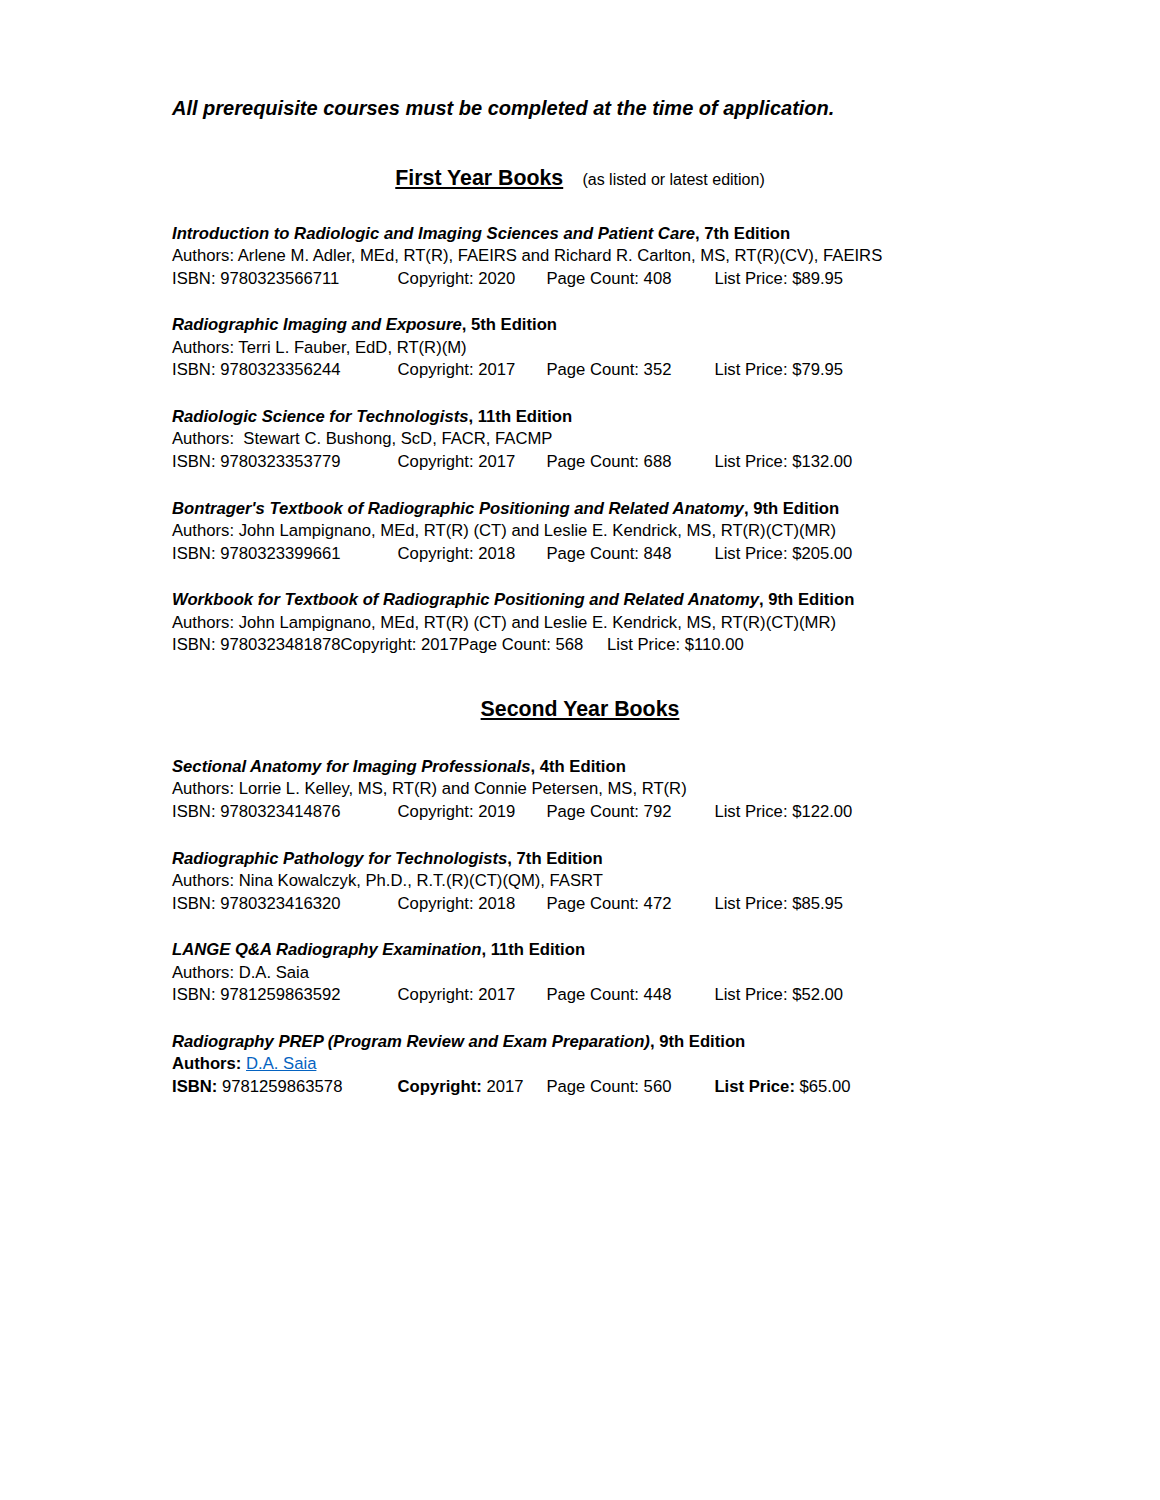All prerequisite courses must be completed at the time of application.
First Year Books(as listed or latest edition)
Introduction to Radiologic and Imaging Sciences and Patient Care, 7th Edition
Authors: Arlene M. Adler, MEd, RT(R), FAEIRS and Richard R. Carlton, MS, RT(R)(CV), FAEIRS
ISBN: 9780323566711 Copyright: 2020 Page Count: 408 List Price: $89.95
Radiographic Imaging and Exposure, 5th Edition
Authors: Terri L. Fauber, EdD, RT(R)(M)
ISBN: 9780323356244 Copyright: 2017 Page Count: 352 List Price: $79.95
Radiologic Science for Technologists, 11th Edition
Authors: Stewart C. Bushong, ScD, FACR, FACMP
ISBN: 9780323353779 Copyright: 2017 Page Count: 688 List Price: $132.00
Bontrager's Textbook of Radiographic Positioning and Related Anatomy, 9th Edition
Authors: John Lampignano, MEd, RT(R) (CT) and Leslie E. Kendrick, MS, RT(R)(CT)(MR)
ISBN: 9780323399661 Copyright: 2018 Page Count: 848 List Price: $205.00
Workbook for Textbook of Radiographic Positioning and Related Anatomy, 9th Edition
Authors: John Lampignano, MEd, RT(R) (CT) and Leslie E. Kendrick, MS, RT(R)(CT)(MR)
ISBN: 9780323481878Copyright: 2017 Page Count: 568 List Price: $110.00
Second Year Books
Sectional Anatomy for Imaging Professionals, 4th Edition
Authors: Lorrie L. Kelley, MS, RT(R) and Connie Petersen, MS, RT(R)
ISBN: 9780323414876 Copyright: 2019 Page Count: 792 List Price: $122.00
Radiographic Pathology for Technologists, 7th Edition
Authors: Nina Kowalczyk, Ph.D., R.T.(R)(CT)(QM), FASRT
ISBN: 9780323416320 Copyright: 2018 Page Count: 472 List Price: $85.95
LANGE Q&A Radiography Examination, 11th Edition
Authors: D.A. Saia
ISBN: 9781259863592 Copyright: 2017 Page Count: 448 List Price: $52.00
Radiography PREP (Program Review and Exam Preparation), 9th Edition
Authors: D.A. Saia
ISBN: 9781259863578 Copyright: 2017 Page Count: 560 List Price: $65.00